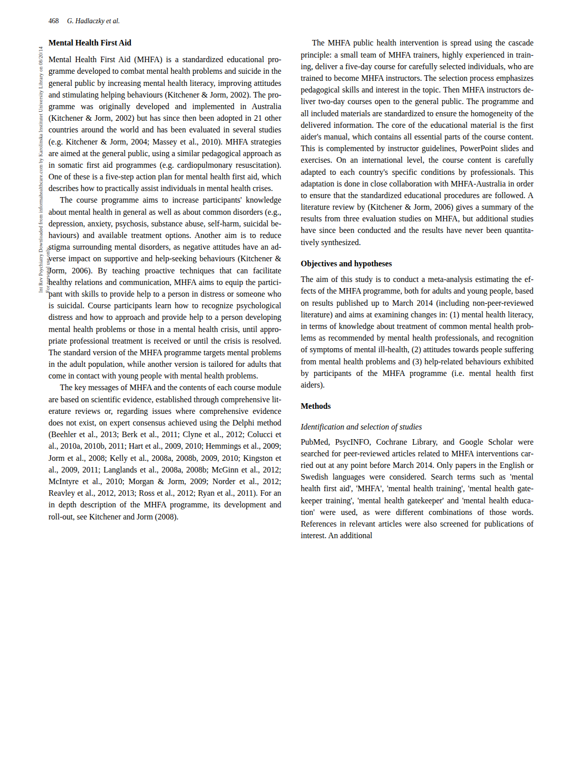Int Rev Psychiatry Downloaded from informahealthcare.com by Karolinska Institutet University Library on 08/20/14
For personal use only.
468 G. Hadlaczky et al.
Mental Health First Aid
Mental Health First Aid (MHFA) is a standardized educational programme developed to combat mental health problems and suicide in the general public by increasing mental health literacy, improving attitudes and stimulating helping behaviours (Kitchener & Jorm, 2002). The programme was originally developed and implemented in Australia (Kitchener & Jorm, 2002) but has since then been adopted in 21 other countries around the world and has been evaluated in several studies (e.g. Kitchener & Jorm, 2004; Massey et al., 2010). MHFA strategies are aimed at the general public, using a similar pedagogical approach as in somatic first aid programmes (e.g. cardiopulmonary resuscitation). One of these is a five-step action plan for mental health first aid, which describes how to practically assist individuals in mental health crises.
The course programme aims to increase participants' knowledge about mental health in general as well as about common disorders (e.g., depression, anxiety, psychosis, substance abuse, self-harm, suicidal behaviours) and available treatment options. Another aim is to reduce stigma surrounding mental disorders, as negative attitudes have an adverse impact on supportive and help-seeking behaviours (Kitchener & Jorm, 2006). By teaching proactive techniques that can facilitate healthy relations and communication, MHFA aims to equip the participant with skills to provide help to a person in distress or someone who is suicidal. Course participants learn how to recognize psychological distress and how to approach and provide help to a person developing mental health problems or those in a mental health crisis, until appropriate professional treatment is received or until the crisis is resolved. The standard version of the MHFA programme targets mental problems in the adult population, while another version is tailored for adults that come in contact with young people with mental health problems.
The key messages of MHFA and the contents of each course module are based on scientific evidence, established through comprehensive literature reviews or, regarding issues where comprehensive evidence does not exist, on expert consensus achieved using the Delphi method (Beehler et al., 2013; Berk et al., 2011; Clyne et al., 2012; Colucci et al., 2010a, 2010b, 2011; Hart et al., 2009, 2010; Hemmings et al., 2009; Jorm et al., 2008; Kelly et al., 2008a, 2008b, 2009, 2010; Kingston et al., 2009, 2011; Langlands et al., 2008a, 2008b; McGinn et al., 2012; McIntyre et al., 2010; Morgan & Jorm, 2009; Norder et al., 2012; Reavley et al., 2012, 2013; Ross et al., 2012; Ryan et al., 2011). For an in depth description of the MHFA programme, its development and roll-out, see Kitchener and Jorm (2008).
The MHFA public health intervention is spread using the cascade principle: a small team of MHFA trainers, highly experienced in training, deliver a five-day course for carefully selected individuals, who are trained to become MHFA instructors. The selection process emphasizes pedagogical skills and interest in the topic. Then MHFA instructors deliver two-day courses open to the general public. The programme and all included materials are standardized to ensure the homogeneity of the delivered information. The core of the educational material is the first aider's manual, which contains all essential parts of the course content. This is complemented by instructor guidelines, PowerPoint slides and exercises. On an international level, the course content is carefully adapted to each country's specific conditions by professionals. This adaptation is done in close collaboration with MHFA-Australia in order to ensure that the standardized educational procedures are followed. A literature review by (Kitchener & Jorm, 2006) gives a summary of the results from three evaluation studies on MHFA, but additional studies have since been conducted and the results have never been quantitatively synthesized.
Objectives and hypotheses
The aim of this study is to conduct a meta-analysis estimating the effects of the MHFA programme, both for adults and young people, based on results published up to March 2014 (including non-peer-reviewed literature) and aims at examining changes in: (1) mental health literacy, in terms of knowledge about treatment of common mental health problems as recommended by mental health professionals, and recognition of symptoms of mental ill-health, (2) attitudes towards people suffering from mental health problems and (3) help-related behaviours exhibited by participants of the MHFA programme (i.e. mental health first aiders).
Methods
Identification and selection of studies
PubMed, PsycINFO, Cochrane Library, and Google Scholar were searched for peer-reviewed articles related to MHFA interventions carried out at any point before March 2014. Only papers in the English or Swedish languages were considered. Search terms such as 'mental health first aid', 'MHFA', 'mental health training', 'mental health gatekeeper training', 'mental health gatekeeper' and 'mental health education' were used, as were different combinations of those words. References in relevant articles were also screened for publications of interest. An additional